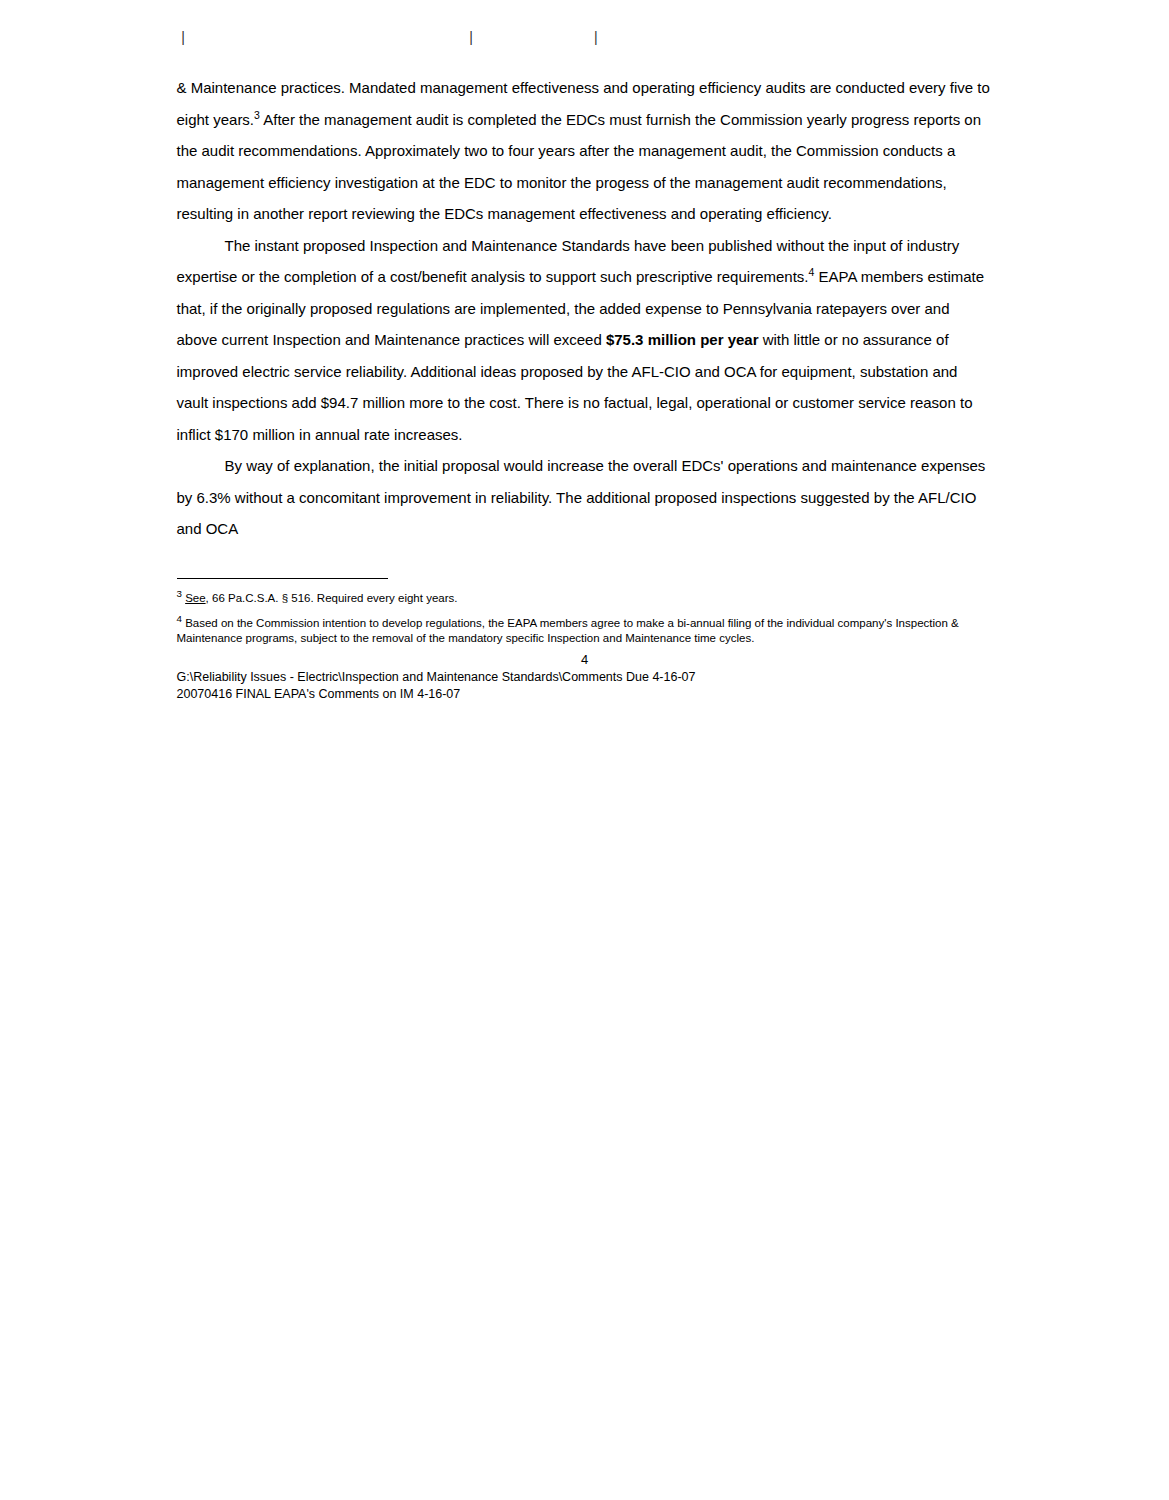| | |
& Maintenance practices. Mandated management effectiveness and operating efficiency audits are conducted every five to eight years.3 After the management audit is completed the EDCs must furnish the Commission yearly progress reports on the audit recommendations. Approximately two to four years after the management audit, the Commission conducts a management efficiency investigation at the EDC to monitor the progess of the management audit recommendations, resulting in another report reviewing the EDCs management effectiveness and operating efficiency.
The instant proposed Inspection and Maintenance Standards have been published without the input of industry expertise or the completion of a cost/benefit analysis to support such prescriptive requirements.4 EAPA members estimate that, if the originally proposed regulations are implemented, the added expense to Pennsylvania ratepayers over and above current Inspection and Maintenance practices will exceed $75.3 million per year with little or no assurance of improved electric service reliability. Additional ideas proposed by the AFL-CIO and OCA for equipment, substation and vault inspections add $94.7 million more to the cost. There is no factual, legal, operational or customer service reason to inflict $170 million in annual rate increases.
By way of explanation, the initial proposal would increase the overall EDCs' operations and maintenance expenses by 6.3% without a concomitant improvement in reliability. The additional proposed inspections suggested by the AFL/CIO and OCA
3 See, 66 Pa.C.S.A. § 516. Required every eight years.
4 Based on the Commission intention to develop regulations, the EAPA members agree to make a bi-annual filing of the individual company's Inspection & Maintenance programs, subject to the removal of the mandatory specific Inspection and Maintenance time cycles.
4
G:\Reliability Issues - Electric\Inspection and Maintenance Standards\Comments Due 4-16-07
20070416 FINAL EAPA's Comments on IM 4-16-07